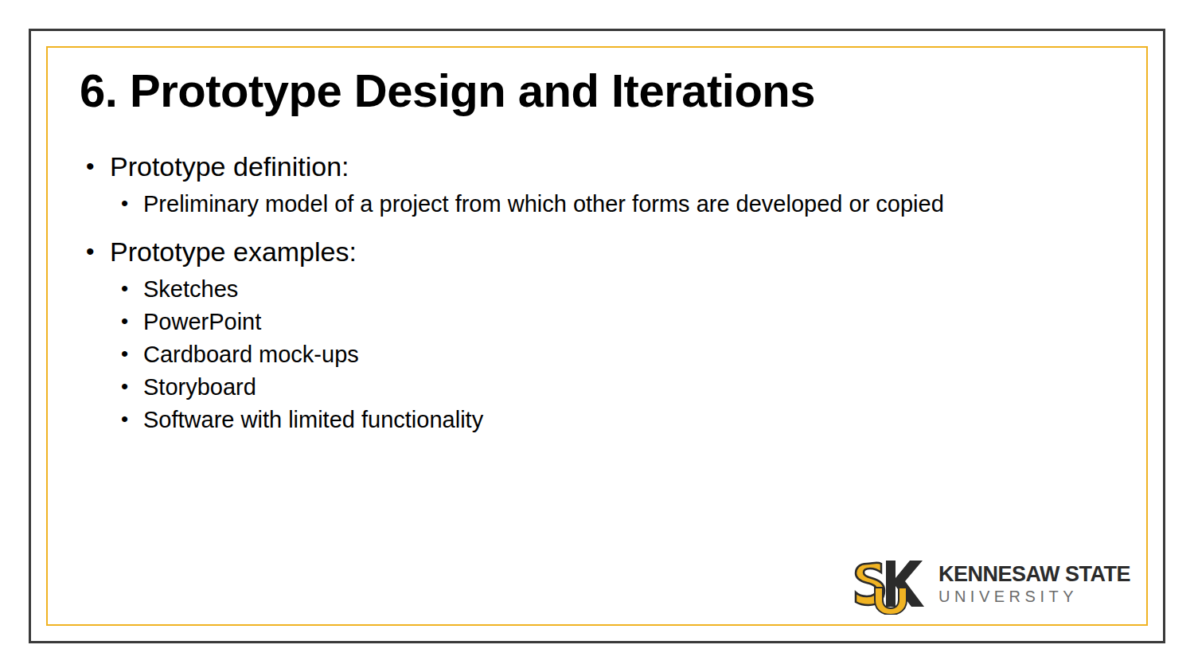6. Prototype Design and Iterations
Prototype definition:
Preliminary model of a project from which other forms are developed or copied
Prototype examples:
Sketches
PowerPoint
Cardboard mock-ups
Storyboard
Software with limited functionality
KENNESAW STATE UNIVERSITY